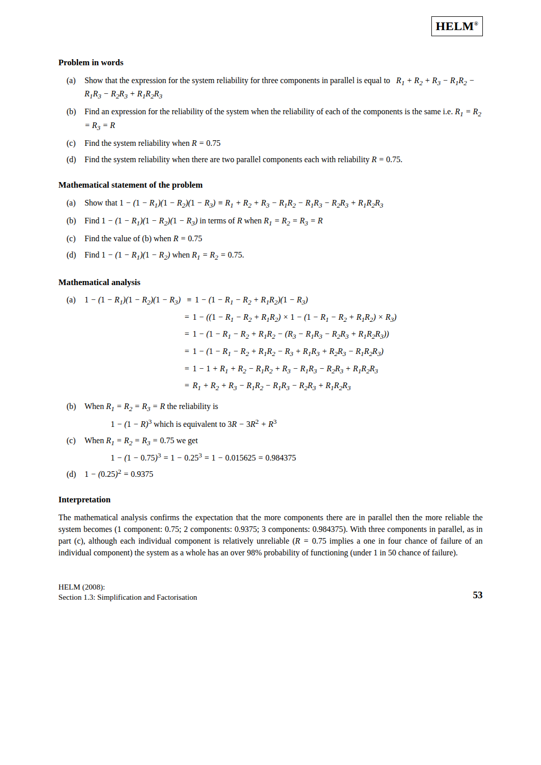HELM®
Problem in words
(a) Show that the expression for the system reliability for three components in parallel is equal to R1 + R2 + R3 − R1R2 − R1R3 − R2R3 + R1R2R3
(b) Find an expression for the reliability of the system when the reliability of each of the components is the same i.e. R1 = R2 = R3 = R
(c) Find the system reliability when R = 0.75
(d) Find the system reliability when there are two parallel components each with reliability R = 0.75.
Mathematical statement of the problem
(a) Show that 1 − (1 − R1)(1 − R2)(1 − R3) ≡ R1 + R2 + R3 − R1R2 − R1R3 − R2R3 + R1R2R3
(b) Find 1 − (1 − R1)(1 − R2)(1 − R3) in terms of R when R1 = R2 = R3 = R
(c) Find the value of (b) when R = 0.75
(d) Find 1 − (1 − R1)(1 − R2) when R1 = R2 = 0.75.
Mathematical analysis
(a)
1 − (1 − R1)(1 − R2)(1 − R3)≡1 − (1 − R1 − R2 + R1R2)(1 − R3) =1 − ((1 − R1 − R2 + R1R2) × 1 − (1 − R1 − R2 + R1R2) × R3) =1 − (1 − R1 − R2 + R1R2 − (R3 − R1R3 − R2R3 + R1R2R3)) =1 − (1 − R1 − R2 + R1R2 − R3 + R1R3 + R2R3 − R1R2R3) =1 − 1 + R1 + R2 − R1R2 + R3 − R1R3 − R2R3 + R1R2R3 =R1 + R2 + R3 − R1R2 − R1R3 − R2R3 + R1R2R3
(b) When R1 = R2 = R3 = R the reliability is
1 − (1 − R)3 which is equivalent to 3 R − 3 R2 + R3
(c) When R1 = R2 = R3 = 0.75 we get
1 − (1 − 0.75)3 = 1 − 0.253 = 1 − 0.015625 = 0.984375
(d) 1 − (0.25)2 = 0.9375
Interpretation
The mathematical analysis confirms the expectation that the more components there are in parallel then the more reliable the system becomes (1 component: 0.75; 2 components: 0.9375; 3 components: 0.984375). With three components in parallel, as in part (c), although each individual component is relatively unreliable (R = 0.75 implies a one in four chance of failure of an individual component) the system as a whole has an over 98% probability of functioning (under 1 in 50 chance of failure).
HELM (2008):
Section 1.3: Simplification and Factorisation
53